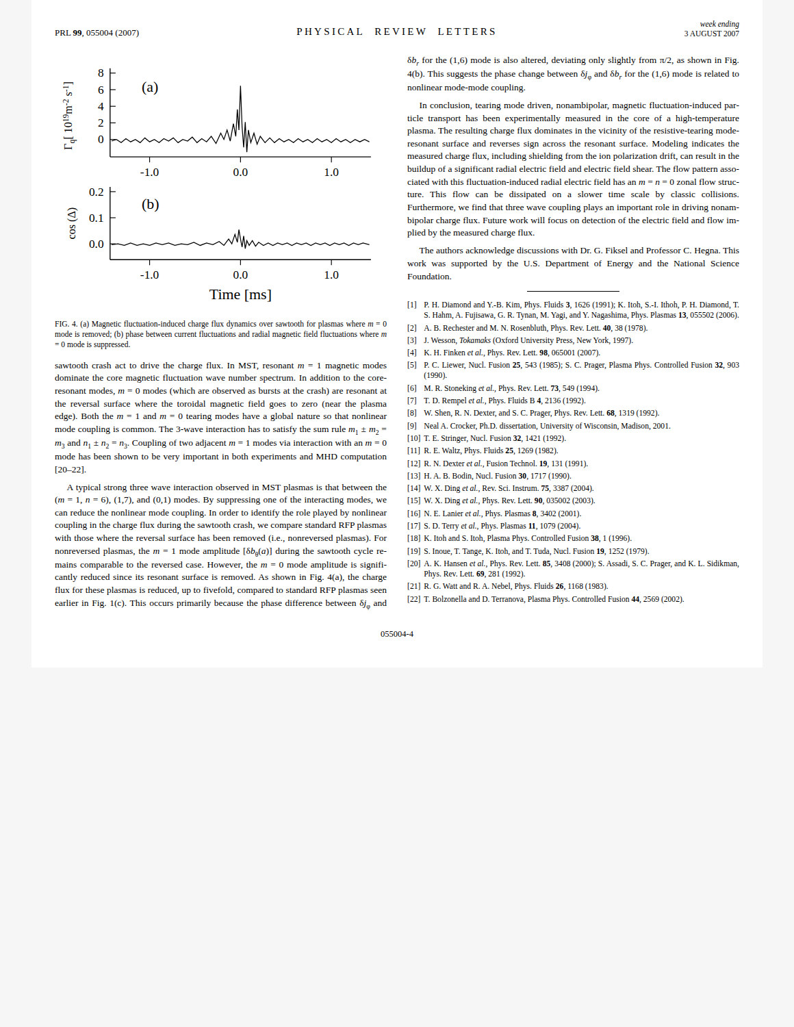PRL 99, 055004 (2007)
Physical Review Letters
week ending
3 AUGUST 2007
8 6 4 2 0 -1.0 0.0 1.0 (a) Γq[ 1019m-2 s-1] 0.2 0.1 0.0 -1.0 0.0 1.0 (b) cos (Δ) Time [ms]
FIG. 4. (a) Magnetic fluctuation-induced charge flux dynamics over sawtooth for plasmas where m = 0 mode is removed; (b) phase between current fluctuations and radial magnetic field fluctuations where m = 0 mode is suppressed.
sawtooth crash act to drive the charge flux. In MST, resonant m = 1 magnetic modes dominate the core magnetic fluctuation wave number spectrum. In addition to the core-resonant modes, m = 0 modes (which are observed as bursts at the crash) are resonant at the reversal surface where the toroidal magnetic field goes to zero (near the plasma edge). Both the m = 1 and m = 0 tearing modes have a global nature so that nonlinear mode coupling is common. The 3-wave interaction has to satisfy the sum rule m1 ± m2 = m3 and n1 ± n2 = n3. Coupling of two adjacent m = 1 modes via interaction with an m = 0 mode has been shown to be very important in both experiments and MHD computation [20–22].
A typical strong three wave interaction observed in MST plasmas is that between the (m = 1, n = 6), (1,7), and (0,1) modes. By suppressing one of the interacting modes, we can reduce the nonlinear mode coupling. In order to identify the role played by nonlinear coupling in the charge flux during the sawtooth crash, we compare standard RFP plasmas with those where the reversal surface has been removed (i.e., nonreversed plasmas). For nonreversed plasmas, the m = 1 mode amplitude [δbθ(a)] during the sawtooth cycle remains comparable to the reversed case. However, the m = 0 mode amplitude is significantly reduced since its resonant surface is removed. As shown in Fig. 4(a), the charge flux for these plasmas is reduced, up to fivefold, compared to standard RFP plasmas seen earlier in Fig. 1(c). This occurs primarily because the phase difference between δjφ and δbr for the (1,6) mode is also altered, deviating only slightly from π/2, as shown in Fig. 4(b). This suggests the phase change between δjφ and δbr for the (1,6) mode is related to nonlinear mode-mode coupling.
In conclusion, tearing mode driven, nonambipolar, magnetic fluctuation-induced particle transport has been experimentally measured in the core of a high-temperature plasma. The resulting charge flux dominates in the vicinity of the resistive-tearing mode-resonant surface and reverses sign across the resonant surface. Modeling indicates the measured charge flux, including shielding from the ion polarization drift, can result in the buildup of a significant radial electric field and electric field shear. The flow pattern associated with this fluctuation-induced radial electric field has an m = n = 0 zonal flow structure. This flow can be dissipated on a slower time scale by classic collisions. Furthermore, we find that three wave coupling plays an important role in driving nonambipolar charge flux. Future work will focus on detection of the electric field and flow implied by the measured charge flux.
The authors acknowledge discussions with Dr. G. Fiksel and Professor C. Hegna. This work was supported by the U.S. Department of Energy and the National Science Foundation.
P. H. Diamond and Y.-B. Kim, Phys. Fluids 3, 1626 (1991); K. Itoh, S.-I. Ithoh, P. H. Diamond, T. S. Hahm, A. Fujisawa, G. R. Tynan, M. Yagi, and Y. Nagashima, Phys. Plasmas 13, 055502 (2006).
A. B. Rechester and M. N. Rosenbluth, Phys. Rev. Lett. 40, 38 (1978).
J. Wesson, Tokamaks (Oxford University Press, New York, 1997).
K. H. Finken et al., Phys. Rev. Lett. 98, 065001 (2007).
P. C. Liewer, Nucl. Fusion 25, 543 (1985); S. C. Prager, Plasma Phys. Controlled Fusion 32, 903 (1990).
M. R. Stoneking et al., Phys. Rev. Lett. 73, 549 (1994).
T. D. Rempel et al., Phys. Fluids B 4, 2136 (1992).
W. Shen, R. N. Dexter, and S. C. Prager, Phys. Rev. Lett. 68, 1319 (1992).
Neal A. Crocker, Ph.D. dissertation, University of Wisconsin, Madison, 2001.
T. E. Stringer, Nucl. Fusion 32, 1421 (1992).
R. E. Waltz, Phys. Fluids 25, 1269 (1982).
R. N. Dexter et al., Fusion Technol. 19, 131 (1991).
H. A. B. Bodin, Nucl. Fusion 30, 1717 (1990).
W. X. Ding et al., Rev. Sci. Instrum. 75, 3387 (2004).
W. X. Ding et al., Phys. Rev. Lett. 90, 035002 (2003).
N. E. Lanier et al., Phys. Plasmas 8, 3402 (2001).
S. D. Terry et al., Phys. Plasmas 11, 1079 (2004).
K. Itoh and S. Itoh, Plasma Phys. Controlled Fusion 38, 1 (1996).
S. Inoue, T. Tange, K. Itoh, and T. Tuda, Nucl. Fusion 19, 1252 (1979).
A. K. Hansen et al., Phys. Rev. Lett. 85, 3408 (2000); S. Assadi, S. C. Prager, and K. L. Sidikman, Phys. Rev. Lett. 69, 281 (1992).
R. G. Watt and R. A. Nebel, Phys. Fluids 26, 1168 (1983).
T. Bolzonella and D. Terranova, Plasma Phys. Controlled Fusion 44, 2569 (2002).
055004-4